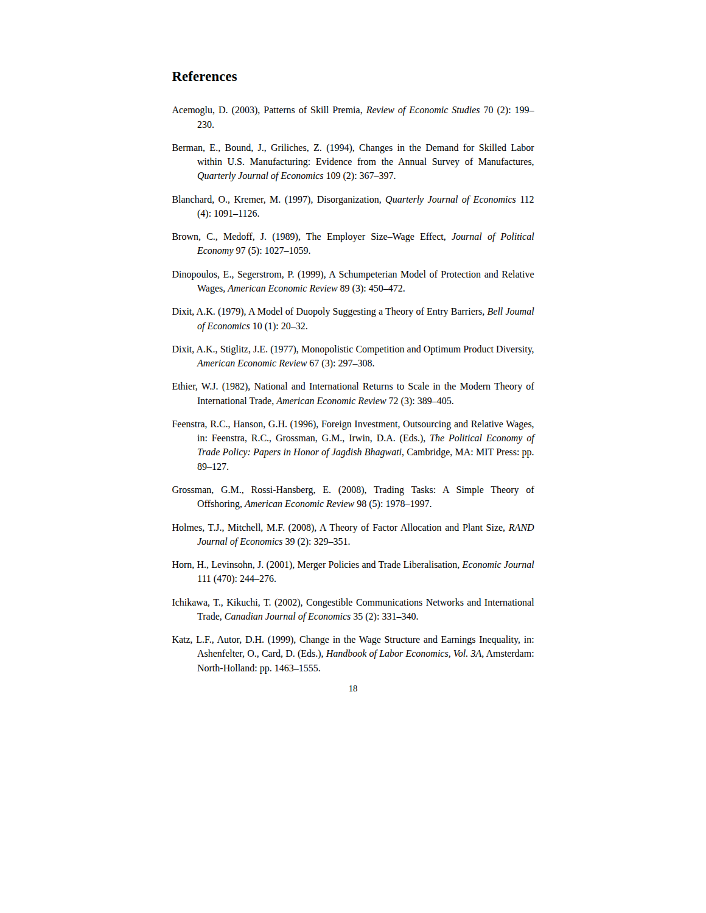References
Acemoglu, D. (2003), Patterns of Skill Premia, Review of Economic Studies 70 (2): 199–230.
Berman, E., Bound, J., Griliches, Z. (1994), Changes in the Demand for Skilled Labor within U.S. Manufacturing: Evidence from the Annual Survey of Manufactures, Quarterly Journal of Economics 109 (2): 367–397.
Blanchard, O., Kremer, M. (1997), Disorganization, Quarterly Journal of Economics 112 (4): 1091–1126.
Brown, C., Medoff, J. (1989), The Employer Size–Wage Effect, Journal of Political Economy 97 (5): 1027–1059.
Dinopoulos, E., Segerstrom, P. (1999), A Schumpeterian Model of Protection and Relative Wages, American Economic Review 89 (3): 450–472.
Dixit, A.K. (1979), A Model of Duopoly Suggesting a Theory of Entry Barriers, Bell Joumal of Economics 10 (1): 20–32.
Dixit, A.K., Stiglitz, J.E. (1977), Monopolistic Competition and Optimum Product Diversity, American Economic Review 67 (3): 297–308.
Ethier, W.J. (1982), National and International Returns to Scale in the Modern Theory of International Trade, American Economic Review 72 (3): 389–405.
Feenstra, R.C., Hanson, G.H. (1996), Foreign Investment, Outsourcing and Relative Wages, in: Feenstra, R.C., Grossman, G.M., Irwin, D.A. (Eds.), The Political Economy of Trade Policy: Papers in Honor of Jagdish Bhagwati, Cambridge, MA: MIT Press: pp. 89–127.
Grossman, G.M., Rossi-Hansberg, E. (2008), Trading Tasks: A Simple Theory of Offshoring, American Economic Review 98 (5): 1978–1997.
Holmes, T.J., Mitchell, M.F. (2008), A Theory of Factor Allocation and Plant Size, RAND Journal of Economics 39 (2): 329–351.
Horn, H., Levinsohn, J. (2001), Merger Policies and Trade Liberalisation, Economic Journal 111 (470): 244–276.
Ichikawa, T., Kikuchi, T. (2002), Congestible Communications Networks and International Trade, Canadian Journal of Economics 35 (2): 331–340.
Katz, L.F., Autor, D.H. (1999), Change in the Wage Structure and Earnings Inequality, in: Ashenfelter, O., Card, D. (Eds.), Handbook of Labor Economics, Vol. 3A, Amsterdam: North-Holland: pp. 1463–1555.
18